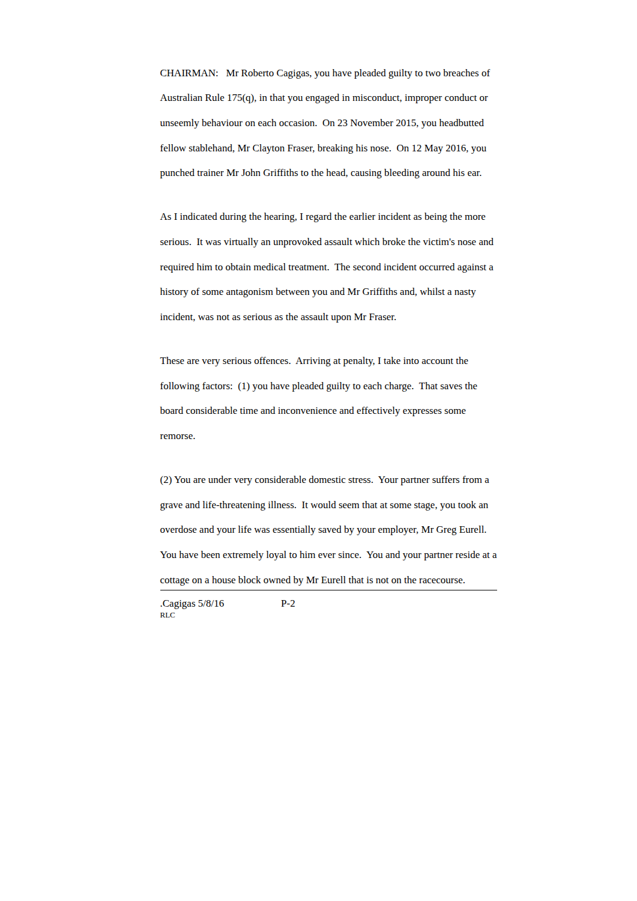CHAIRMAN: Mr Roberto Cagigas, you have pleaded guilty to two breaches of Australian Rule 175(q), in that you engaged in misconduct, improper conduct or unseemly behaviour on each occasion. On 23 November 2015, you headbutted fellow stablehand, Mr Clayton Fraser, breaking his nose. On 12 May 2016, you punched trainer Mr John Griffiths to the head, causing bleeding around his ear.
As I indicated during the hearing, I regard the earlier incident as being the more serious. It was virtually an unprovoked assault which broke the victim's nose and required him to obtain medical treatment. The second incident occurred against a history of some antagonism between you and Mr Griffiths and, whilst a nasty incident, was not as serious as the assault upon Mr Fraser.
These are very serious offences. Arriving at penalty, I take into account the following factors: (1) you have pleaded guilty to each charge. That saves the board considerable time and inconvenience and effectively expresses some remorse.
(2) You are under very considerable domestic stress. Your partner suffers from a grave and life-threatening illness. It would seem that at some stage, you took an overdose and your life was essentially saved by your employer, Mr Greg Eurell. You have been extremely loyal to him ever since. You and your partner reside at a cottage on a house block owned by Mr Eurell that is not on the racecourse.
.Cagigas 5/8/16
RLC
P-2